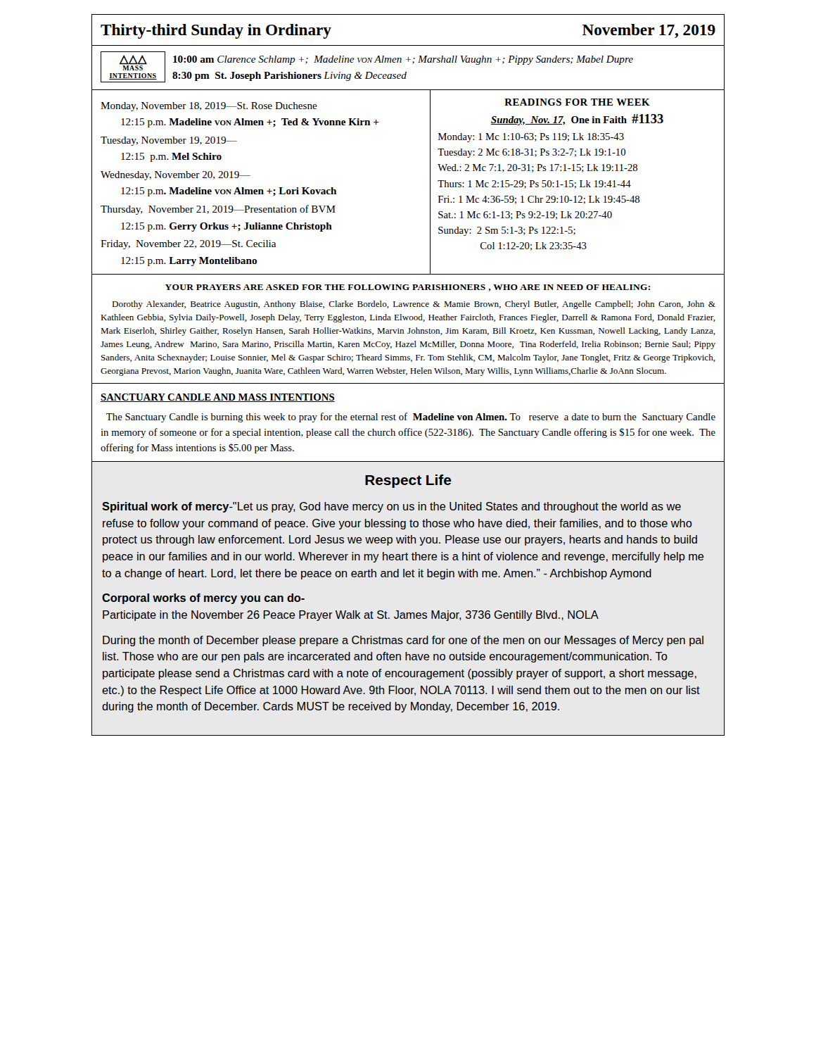Thirty-third Sunday in Ordinary
November 17, 2019
△△△
MASS
INTENTIONS
10:00 am Clarence Schlamp +; Madeline von Almen +; Marshall Vaughn +; Pippy Sanders; Mabel Dupre
8:30 pm St. Joseph Parishioners Living & Deceased
Monday, November 18, 2019—St. Rose Duchesne
12:15 p.m. Madeline von Almen +; Ted & Yvonne Kirn +
Tuesday, November 19, 2019—
12:15 p.m. Mel Schiro
Wednesday, November 20, 2019—
12:15 p.m. Madeline von Almen +; Lori Kovach
Thursday, November 21, 2019—Presentation of BVM
12:15 p.m. Gerry Orkus +; Julianne Christoph
Friday, November 22, 2019—St. Cecilia
12:15 p.m. Larry Montelibano
READINGS FOR THE WEEK
Sunday, Nov. 17, One in Faith #1133
Monday: 1 Mc 1:10-63; Ps 119; Lk 18:35-43
Tuesday: 2 Mc 6:18-31; Ps 3:2-7; Lk 19:1-10
Wed.: 2 Mc 7:1, 20-31; Ps 17:1-15; Lk 19:11-28
Thurs: 1 Mc 2:15-29; Ps 50:1-15; Lk 19:41-44
Fri.: 1 Mc 4:36-59; 1 Chr 29:10-12; Lk 19:45-48
Sat.: 1 Mc 6:1-13; Ps 9:2-19; Lk 20:27-40
Sunday: 2 Sm 5:1-3; Ps 122:1-5;
Col 1:12-20; Lk 23:35-43
YOUR PRAYERS ARE ASKED FOR THE FOLLOWING PARISHIONERS , WHO ARE IN NEED OF HEALING:
Dorothy Alexander, Beatrice Augustin, Anthony Blaise, Clarke Bordelo, Lawrence & Mamie Brown, Cheryl Butler, Angelle Campbell; John Caron, John & Kathleen Gebbia, Sylvia Daily-Powell, Joseph Delay, Terry Eggleston, Linda Elwood, Heather Faircloth, Frances Fiegler, Darrell & Ramona Ford, Donald Frazier, Mark Eiserloh, Shirley Gaither, Roselyn Hansen, Sarah Hollier-Watkins, Marvin Johnston, Jim Karam, Bill Kroetz, Ken Kussman, Nowell Lacking, Landy Lanza, James Leung, Andrew Marino, Sara Marino, Priscilla Martin, Karen McCoy, Hazel McMiller, Donna Moore, Tina Roderfeld, Irelia Robinson; Bernie Saul; Pippy Sanders, Anita Schexnayder; Louise Sonnier, Mel & Gaspar Schiro; Theard Simms, Fr. Tom Stehlik, CM, Malcolm Taylor, Jane Tonglet, Fritz & George Tripkovich, Georgiana Prevost, Marion Vaughn, Juanita Ware, Cathleen Ward, Warren Webster, Helen Wilson, Mary Willis, Lynn Williams,Charlie & JoAnn Slocum.
SANCTUARY CANDLE AND MASS INTENTIONS
The Sanctuary Candle is burning this week to pray for the eternal rest of Madeline von Almen. To reserve a date to burn the Sanctuary Candle in memory of someone or for a special intention, please call the church office (522-3186). The Sanctuary Candle offering is $15 for one week. The offering for Mass intentions is $5.00 per Mass.
Respect Life
Spiritual work of mercy-"Let us pray, God have mercy on us in the United States and throughout the world as we refuse to follow your command of peace. Give your blessing to those who have died, their families, and to those who protect us through law enforcement. Lord Jesus we weep with you. Please use our prayers, hearts and hands to build peace in our families and in our world. Wherever in my heart there is a hint of violence and revenge, mercifully help me to a change of heart. Lord, let there be peace on earth and let it begin with me. Amen.” - Archbishop Aymond
Corporal works of mercy you can do-
Participate in the November 26 Peace Prayer Walk at St. James Major, 3736 Gentilly Blvd., NOLA
During the month of December please prepare a Christmas card for one of the men on our Messages of Mercy pen pal list. Those who are our pen pals are incarcerated and often have no outside encouragement/communication. To participate please send a Christmas card with a note of encouragement (possibly prayer of support, a short message, etc.) to the Respect Life Office at 1000 Howard Ave. 9th Floor, NOLA 70113. I will send them out to the men on our list during the month of December. Cards MUST be received by Monday, December 16, 2019.